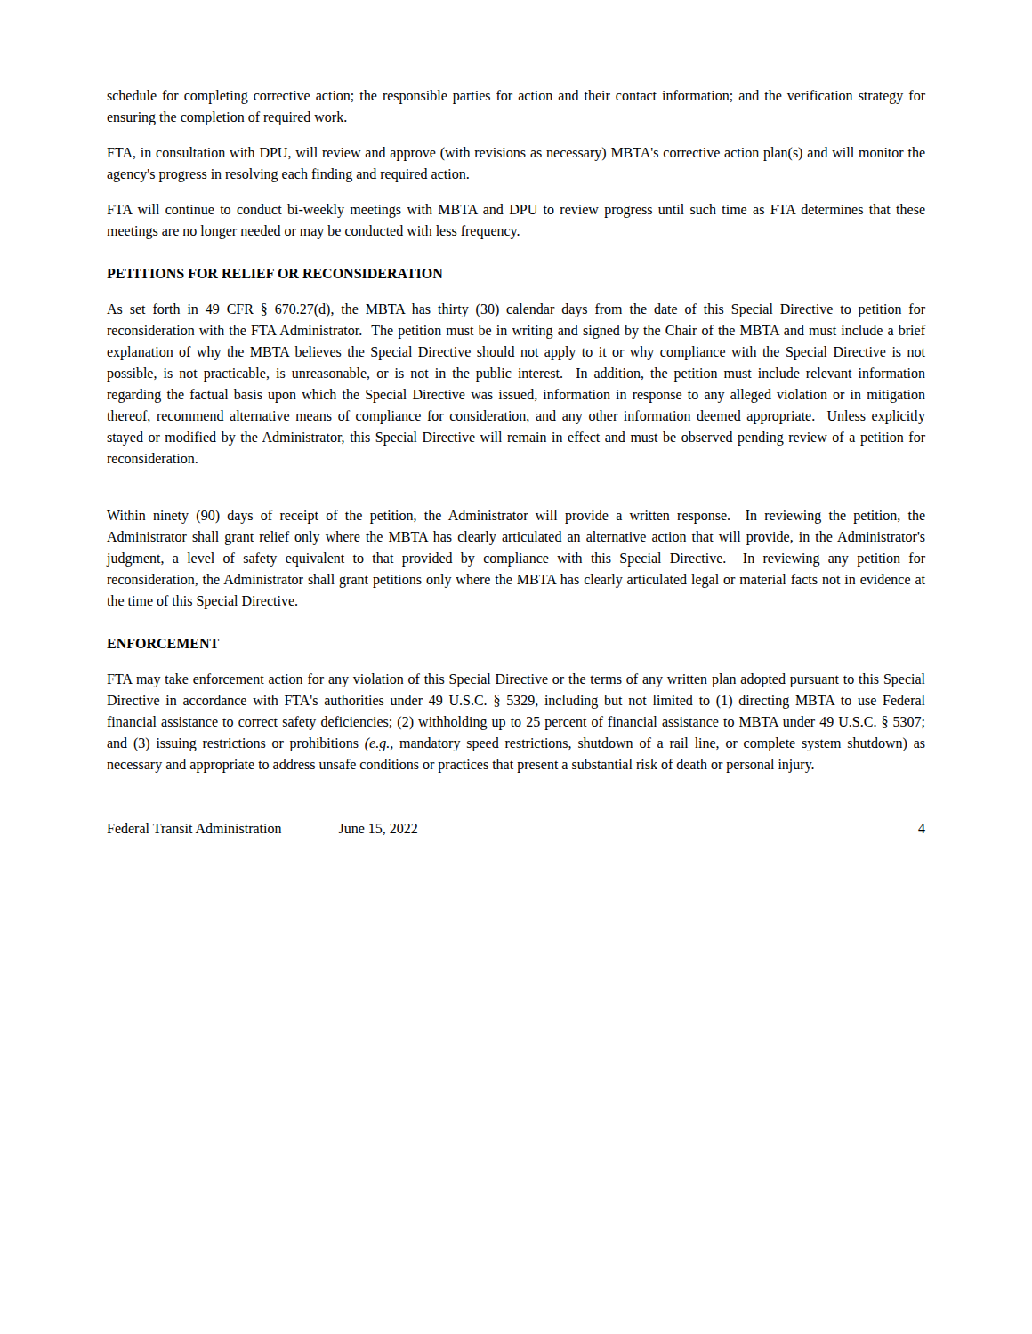schedule for completing corrective action; the responsible parties for action and their contact information; and the verification strategy for ensuring the completion of required work.
FTA, in consultation with DPU, will review and approve (with revisions as necessary) MBTA's corrective action plan(s) and will monitor the agency's progress in resolving each finding and required action.
FTA will continue to conduct bi-weekly meetings with MBTA and DPU to review progress until such time as FTA determines that these meetings are no longer needed or may be conducted with less frequency.
PETITIONS FOR RELIEF OR RECONSIDERATION
As set forth in 49 CFR § 670.27(d), the MBTA has thirty (30) calendar days from the date of this Special Directive to petition for reconsideration with the FTA Administrator. The petition must be in writing and signed by the Chair of the MBTA and must include a brief explanation of why the MBTA believes the Special Directive should not apply to it or why compliance with the Special Directive is not possible, is not practicable, is unreasonable, or is not in the public interest. In addition, the petition must include relevant information regarding the factual basis upon which the Special Directive was issued, information in response to any alleged violation or in mitigation thereof, recommend alternative means of compliance for consideration, and any other information deemed appropriate. Unless explicitly stayed or modified by the Administrator, this Special Directive will remain in effect and must be observed pending review of a petition for reconsideration.
Within ninety (90) days of receipt of the petition, the Administrator will provide a written response. In reviewing the petition, the Administrator shall grant relief only where the MBTA has clearly articulated an alternative action that will provide, in the Administrator's judgment, a level of safety equivalent to that provided by compliance with this Special Directive. In reviewing any petition for reconsideration, the Administrator shall grant petitions only where the MBTA has clearly articulated legal or material facts not in evidence at the time of this Special Directive.
ENFORCEMENT
FTA may take enforcement action for any violation of this Special Directive or the terms of any written plan adopted pursuant to this Special Directive in accordance with FTA's authorities under 49 U.S.C. § 5329, including but not limited to (1) directing MBTA to use Federal financial assistance to correct safety deficiencies; (2) withholding up to 25 percent of financial assistance to MBTA under 49 U.S.C. § 5307; and (3) issuing restrictions or prohibitions (e.g., mandatory speed restrictions, shutdown of a rail line, or complete system shutdown) as necessary and appropriate to address unsafe conditions or practices that present a substantial risk of death or personal injury.
Federal Transit Administration June 15, 2022 4